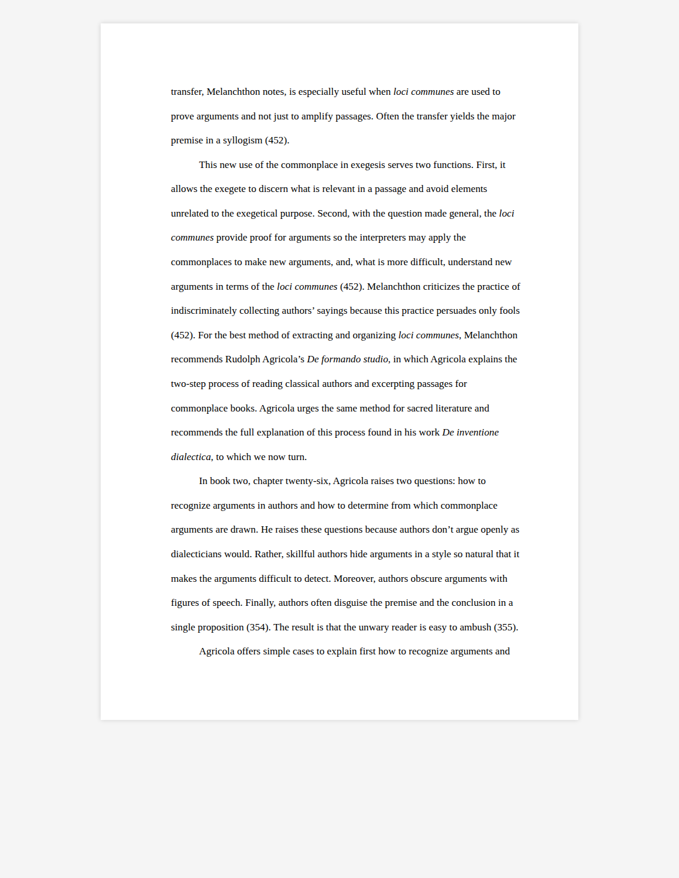transfer, Melanchthon notes, is especially useful when loci communes are used to prove arguments and not just to amplify passages. Often the transfer yields the major premise in a syllogism (452).
This new use of the commonplace in exegesis serves two functions. First, it allows the exegete to discern what is relevant in a passage and avoid elements unrelated to the exegetical purpose. Second, with the question made general, the loci communes provide proof for arguments so the interpreters may apply the commonplaces to make new arguments, and, what is more difficult, understand new arguments in terms of the loci communes (452). Melanchthon criticizes the practice of indiscriminately collecting authors’ sayings because this practice persuades only fools (452). For the best method of extracting and organizing loci communes, Melanchthon recommends Rudolph Agricola’s De formando studio, in which Agricola explains the two-step process of reading classical authors and excerpting passages for commonplace books. Agricola urges the same method for sacred literature and recommends the full explanation of this process found in his work De inventione dialectica, to which we now turn.
In book two, chapter twenty-six, Agricola raises two questions: how to recognize arguments in authors and how to determine from which commonplace arguments are drawn. He raises these questions because authors don’t argue openly as dialecticians would. Rather, skillful authors hide arguments in a style so natural that it makes the arguments difficult to detect. Moreover, authors obscure arguments with figures of speech. Finally, authors often disguise the premise and the conclusion in a single proposition (354). The result is that the unwary reader is easy to ambush (355).
Agricola offers simple cases to explain first how to recognize arguments and